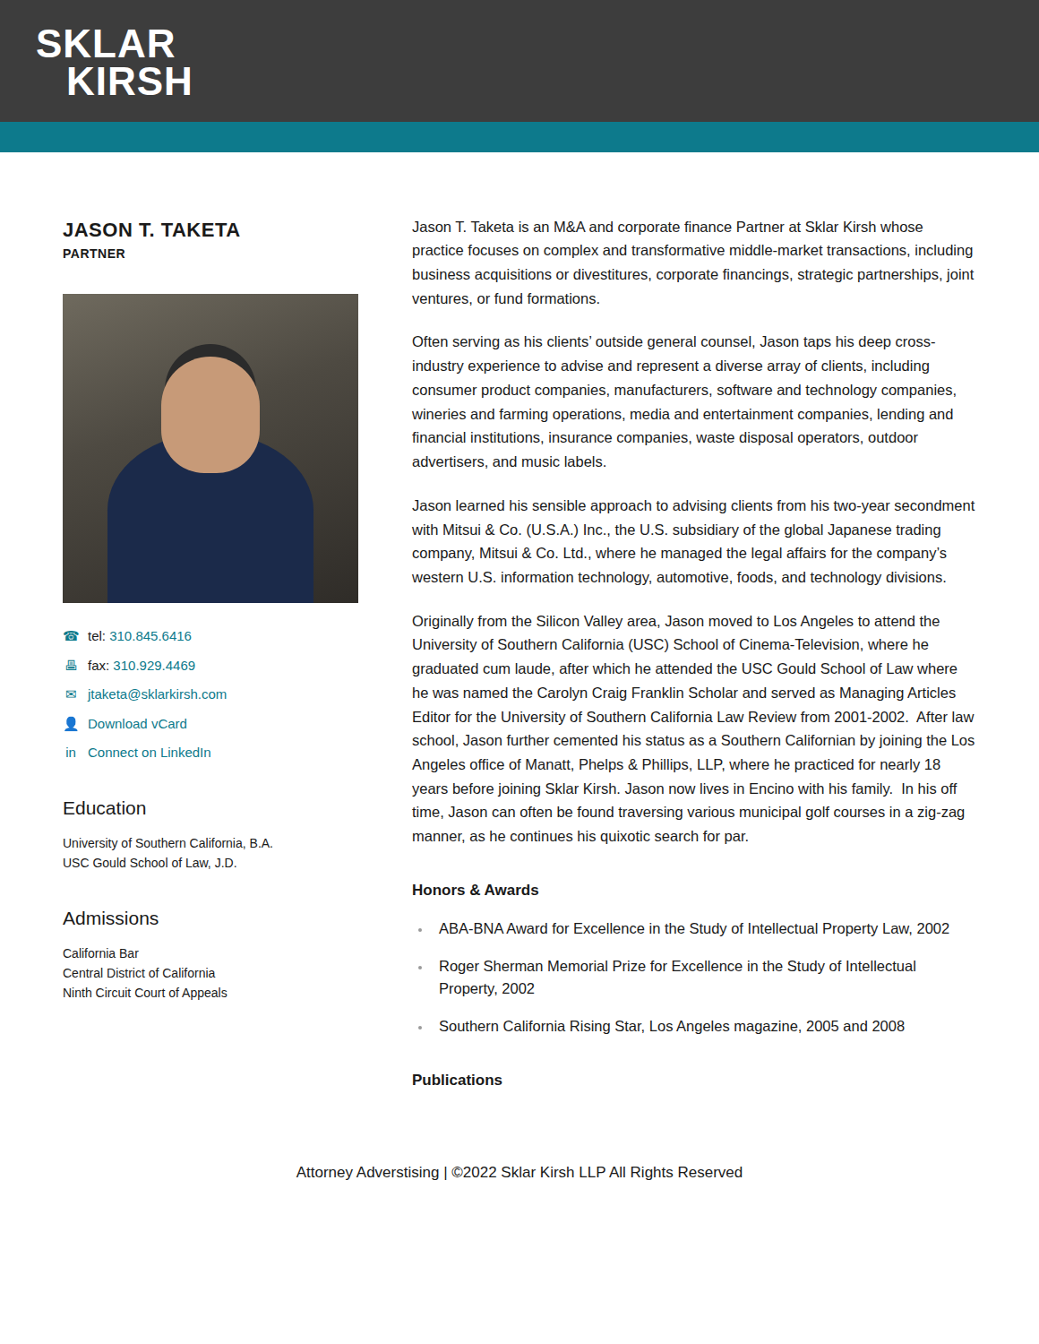SklarKirsh
Jason T. Taketa
Partner
☎tel: 310.845.6416
🖶fax: 310.929.4469
✉jtaketa@sklarkirsh.com
👤Download vCard
in Connect on LinkedIn
Education
University of Southern California, B.A.
USC Gould School of Law, J.D.
Admissions
California Bar
Central District of California
Ninth Circuit Court of Appeals
Jason T. Taketa is an M&A and corporate finance Partner at Sklar Kirsh whose practice focuses on complex and transformative middle-market transactions, including business acquisitions or divestitures, corporate financings, strategic partnerships, joint ventures, or fund formations.
Often serving as his clients’ outside general counsel, Jason taps his deep cross-industry experience to advise and represent a diverse array of clients, including consumer product companies, manufacturers, software and technology companies, wineries and farming operations, media and entertainment companies, lending and financial institutions, insurance companies, waste disposal operators, outdoor advertisers, and music labels.
Jason learned his sensible approach to advising clients from his two-year secondment with Mitsui & Co. (U.S.A.) Inc., the U.S. subsidiary of the global Japanese trading company, Mitsui & Co. Ltd., where he managed the legal affairs for the company’s western U.S. information technology, automotive, foods, and technology divisions.
Originally from the Silicon Valley area, Jason moved to Los Angeles to attend the University of Southern California (USC) School of Cinema-Television, where he graduated cum laude, after which he attended the USC Gould School of Law where he was named the Carolyn Craig Franklin Scholar and served as Managing Articles Editor for the University of Southern California Law Review from 2001-2002. After law school, Jason further cemented his status as a Southern Californian by joining the Los Angeles office of Manatt, Phelps & Phillips, LLP, where he practiced for nearly 18 years before joining Sklar Kirsh. Jason now lives in Encino with his family. In his off time, Jason can often be found traversing various municipal golf courses in a zig-zag manner, as he continues his quixotic search for par.
Honors & Awards
ABA-BNA Award for Excellence in the Study of Intellectual Property Law, 2002
Roger Sherman Memorial Prize for Excellence in the Study of Intellectual Property, 2002
Southern California Rising Star, Los Angeles magazine, 2005 and 2008
Publications
Attorney Adverstising | ©2022 Sklar Kirsh LLP All Rights Reserved